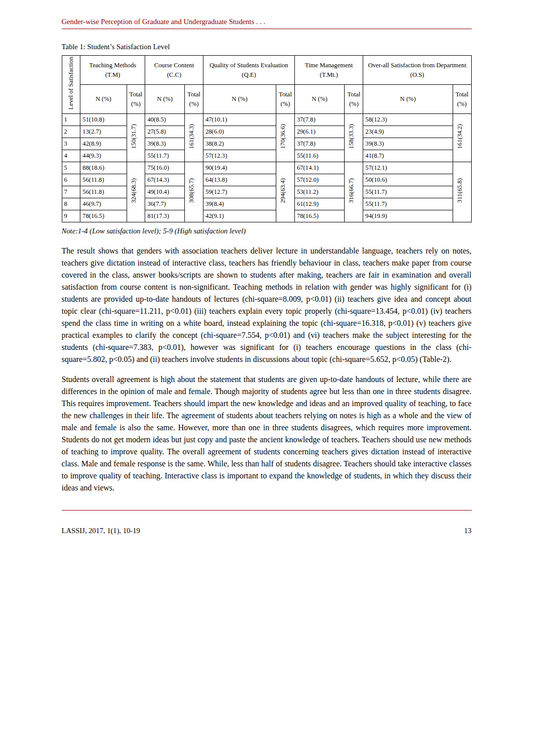Gender-wise Perception of Graduate and Undergraduate Students . . .
Table 1: Student’s Satisfaction Level
| Level of Satisfaction | Teaching Methods (T.M) | Course Content (C.C) | Quality of Students Evaluation (Q.E) | Time Management (T.Mt.) | Over-all Satisfaction from Department (O.S) |
| --- | --- | --- | --- | --- | --- |
| N (%) | Total (%) | N (%) | Total (%) | N (%) | Total (%) | N (%) | Total (%) | N (%) | Total (%) |
| 1 | 51(10.8) | 150(31.7) | 40(8.5) | 161(34.3) | 47(10.1) | 170(36.6) | 37(7.8) | 158(33.3) | 58(12.3) | 161(34.2) |
| 2 | 13(2.7) | 27(5.8) | 28(6.0) | 29(6.1) | 23(4.9) |
| 3 | 42(8.9) | 39(8.3) | 38(8.2) | 37(7.8) | 39(8.3) |
| 4 | 44(9.3) | 55(11.7) | 57(12.3) | 55(11.6) | 41(8.7) |
| 5 | 88(18.6) | 324(68.3) | 75(16.0) | 308(65.7) | 90(19.4) | 294(63.4) | 67(14.1) | 316(66.7) | 57(12.1) | 311(65.8) |
| 6 | 56(11.8) | 67(14.3) | 64(13.8) | 57(12.0) | 50(10.6) |
| 7 | 56(11.8) | 49(10.4) | 59(12.7) | 53(11.2) | 55(11.7) |
| 8 | 46(9.7) | 36(7.7) | 39(8.4) | 61(12.9) | 55(11.7) |
| 9 | 78(16.5) | 81(17.3) | 42(9.1) | 78(16.5) | 94(19.9) |
Note:1-4 (Low satisfaction level); 5-9 (High satisfaction level)
The result shows that genders with association teachers deliver lecture in understandable language, teachers rely on notes, teachers give dictation instead of interactive class, teachers has friendly behaviour in class, teachers make paper from course covered in the class, answer books/scripts are shown to students after making, teachers are fair in examination and overall satisfaction from course content is non-significant. Teaching methods in relation with gender was highly significant for (i) students are provided up-to-date handouts of lectures (chi-square=8.009, p<0.01) (ii) teachers give idea and concept about topic clear (chi-square=11.211, p<0.01) (iii) teachers explain every topic properly (chi-square=13.454, p<0.01) (iv) teachers spend the class time in writing on a white board, instead explaining the topic (chi-square=16.318, p<0.01) (v) teachers give practical examples to clarify the concept (chi-square=7.554, p<0.01) and (vi) teachers make the subject interesting for the students (chi-square=7.383, p<0.01), however was significant for (i) teachers encourage questions in the class (chi-square=5.802, p<0.05) and (ii) teachers involve students in discussions about topic (chi-square=5.652, p<0.05) (Table-2).
Students overall agreement is high about the statement that students are given up-to-date handouts of lecture, while there are differences in the opinion of male and female. Though majority of students agree but less than one in three students disagree. This requires improvement. Teachers should impart the new knowledge and ideas and an improved quality of teaching, to face the new challenges in their life. The agreement of students about teachers relying on notes is high as a whole and the view of male and female is also the same. However, more than one in three students disagrees, which requires more improvement. Students do not get modern ideas but just copy and paste the ancient knowledge of teachers. Teachers should use new methods of teaching to improve quality. The overall agreement of students concerning teachers gives dictation instead of interactive class. Male and female response is the same. While, less than half of students disagree. Teachers should take interactive classes to improve quality of teaching. Interactive class is important to expand the knowledge of students, in which they discuss their ideas and views.
LASSIJ, 2017, 1(1), 10-19 13